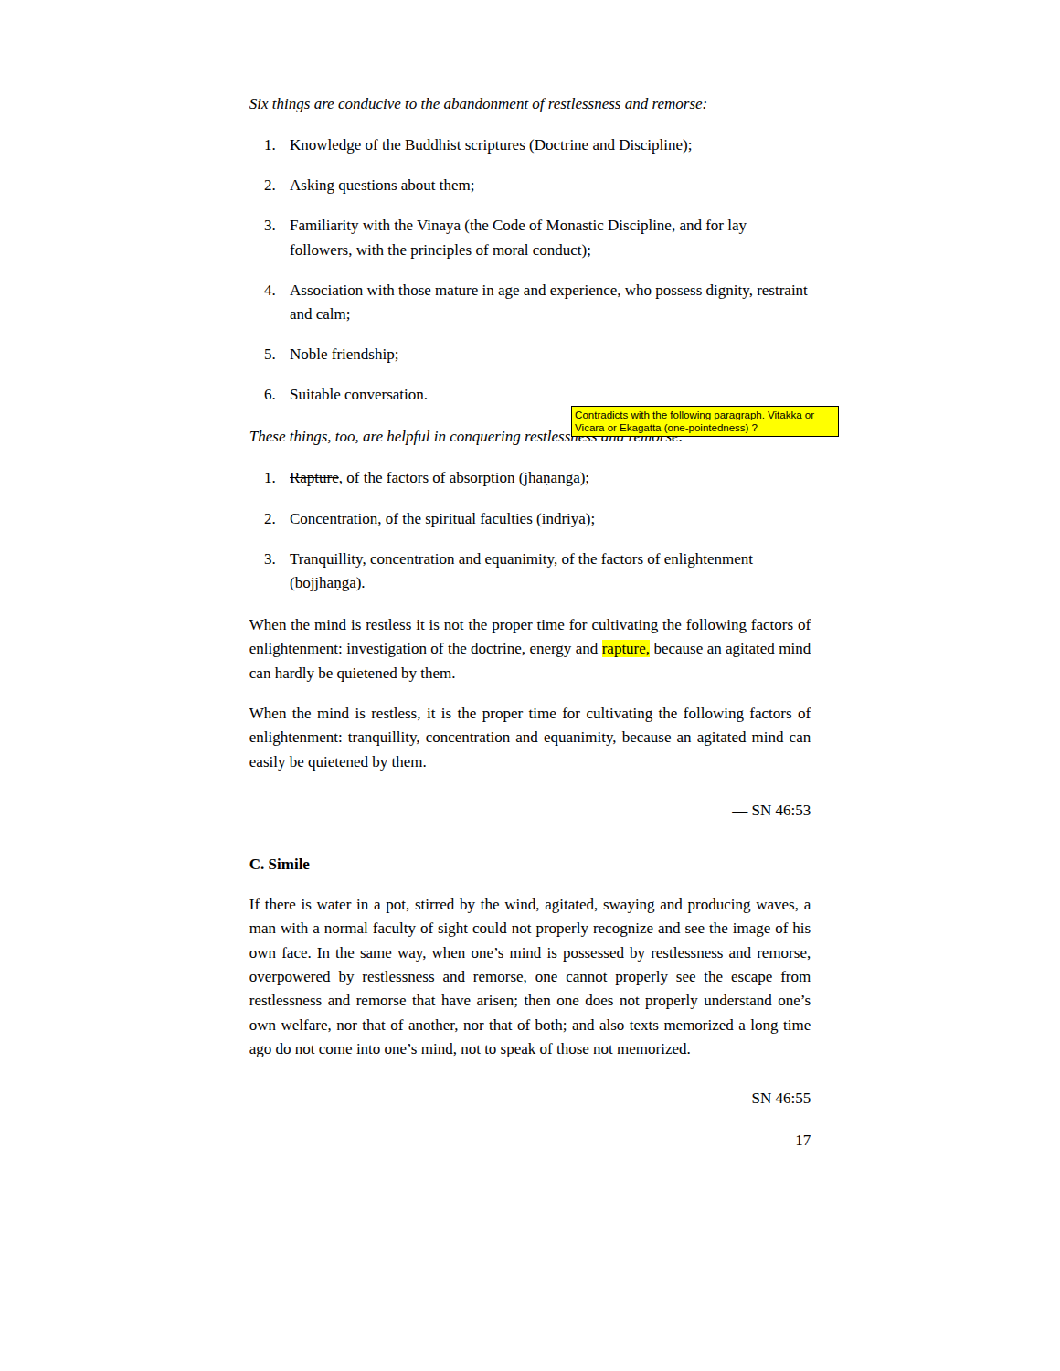Six things are conducive to the abandonment of restlessness and remorse:
Knowledge of the Buddhist scriptures (Doctrine and Discipline);
Asking questions about them;
Familiarity with the Vinaya (the Code of Monastic Discipline, and for lay followers, with the principles of moral conduct);
Association with those mature in age and experience, who possess dignity, restraint and calm;
Noble friendship;
Suitable conversation.
These things, too, are helpful in conquering restlessness and remorse:
Contradicts with the following paragraph. Vitakka or Vicara or Ekagatta (one-pointedness) ?
Rapture, of the factors of absorption (jhāṇanga);
Concentration, of the spiritual faculties (indriya);
Tranquillity, concentration and equanimity, of the factors of enlightenment (bojjhaṇga).
When the mind is restless it is not the proper time for cultivating the following factors of enlightenment: investigation of the doctrine, energy and rapture, because an agitated mind can hardly be quietened by them.
When the mind is restless, it is the proper time for cultivating the following factors of enlightenment: tranquillity, concentration and equanimity, because an agitated mind can easily be quietened by them.
— SN 46:53
C. Simile
If there is water in a pot, stirred by the wind, agitated, swaying and producing waves, a man with a normal faculty of sight could not properly recognize and see the image of his own face. In the same way, when one’s mind is possessed by restlessness and remorse, overpowered by restlessness and remorse, one cannot properly see the escape from restlessness and remorse that have arisen; then one does not properly understand one’s own welfare, nor that of another, nor that of both; and also texts memorized a long time ago do not come into one’s mind, not to speak of those not memorized.
— SN 46:55
17